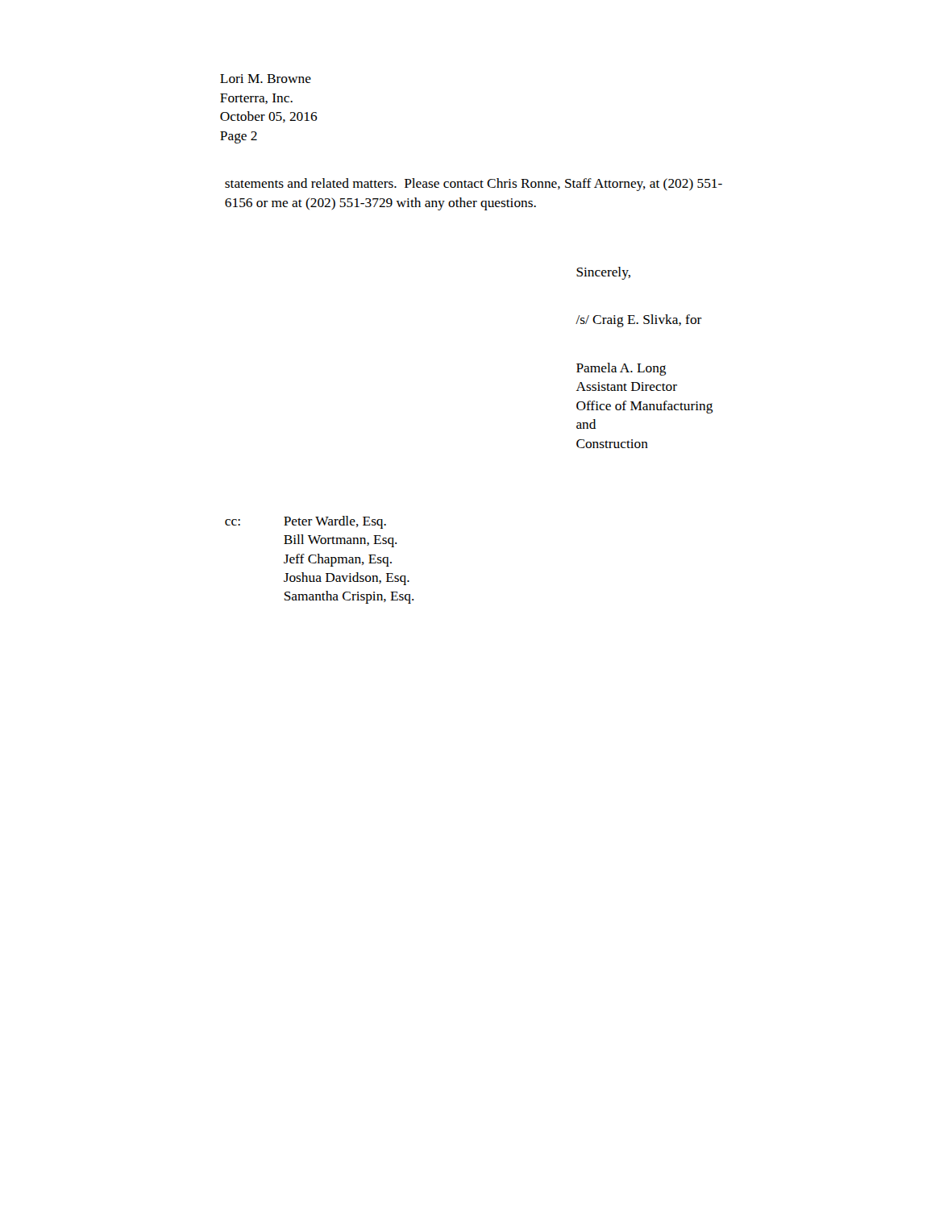Lori M. Browne
Forterra, Inc.
October 05, 2016
Page 2
statements and related matters. Please contact Chris Ronne, Staff Attorney, at (202) 551-6156 or me at (202) 551-3729 with any other questions.
Sincerely,
/s/ Craig E. Slivka, for
Pamela A. Long
Assistant Director
Office of Manufacturing and
Construction
| cc: | Peter Wardle, Esq. Bill Wortmann, Esq. Jeff Chapman, Esq. Joshua Davidson, Esq. Samantha Crispin, Esq. |